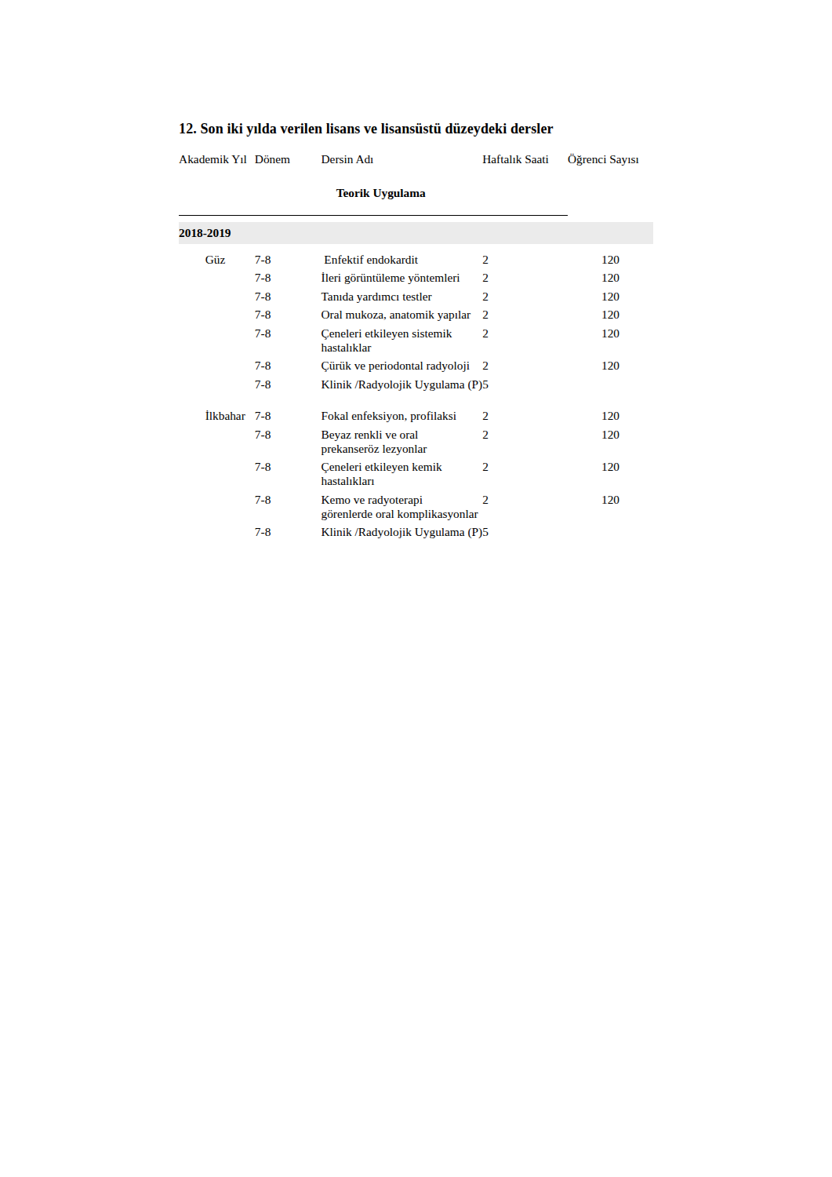12. Son iki yılda verilen lisans ve lisansüstü düzeydeki dersler
| Akademik Yıl | Dönem | Dersin Adı | Haftalık Saati | Öğrenci Sayısı |
| | | Teorik Uygulama | | |
| 2018-2019 |
| Güz | 7-8 | Enfektif endokardit | 2 | 120 |
| | 7-8 | İleri görüntüleme yöntemleri | 2 | 120 |
| | 7-8 | Tanıda yardımcı testler | 2 | 120 |
| | 7-8 | Oral mukoza, anatomik yapılar | 2 | 120 |
| | 7-8 | Çeneleri etkileyen sistemik hastalıklar | 2 | 120 |
| | 7-8 | Çürük ve periodontal radyoloji | 2 | 120 |
| | 7-8 | Klinik /Radyolojik Uygulama (P) | 5 | |
| İlkbahar | 7-8 | Fokal enfeksiyon, profilaksi | 2 | 120 |
| | 7-8 | Beyaz renkli ve oral prekanseröz lezyonlar | 2 | 120 |
| | 7-8 | Çeneleri etkileyen kemik hastalıkları | 2 | 120 |
| | 7-8 | Kemo ve radyoterapi görenlerde oral komplikasyonlar | 2 | 120 |
| | 7-8 | Klinik /Radyolojik Uygulama (P) | 5 | |